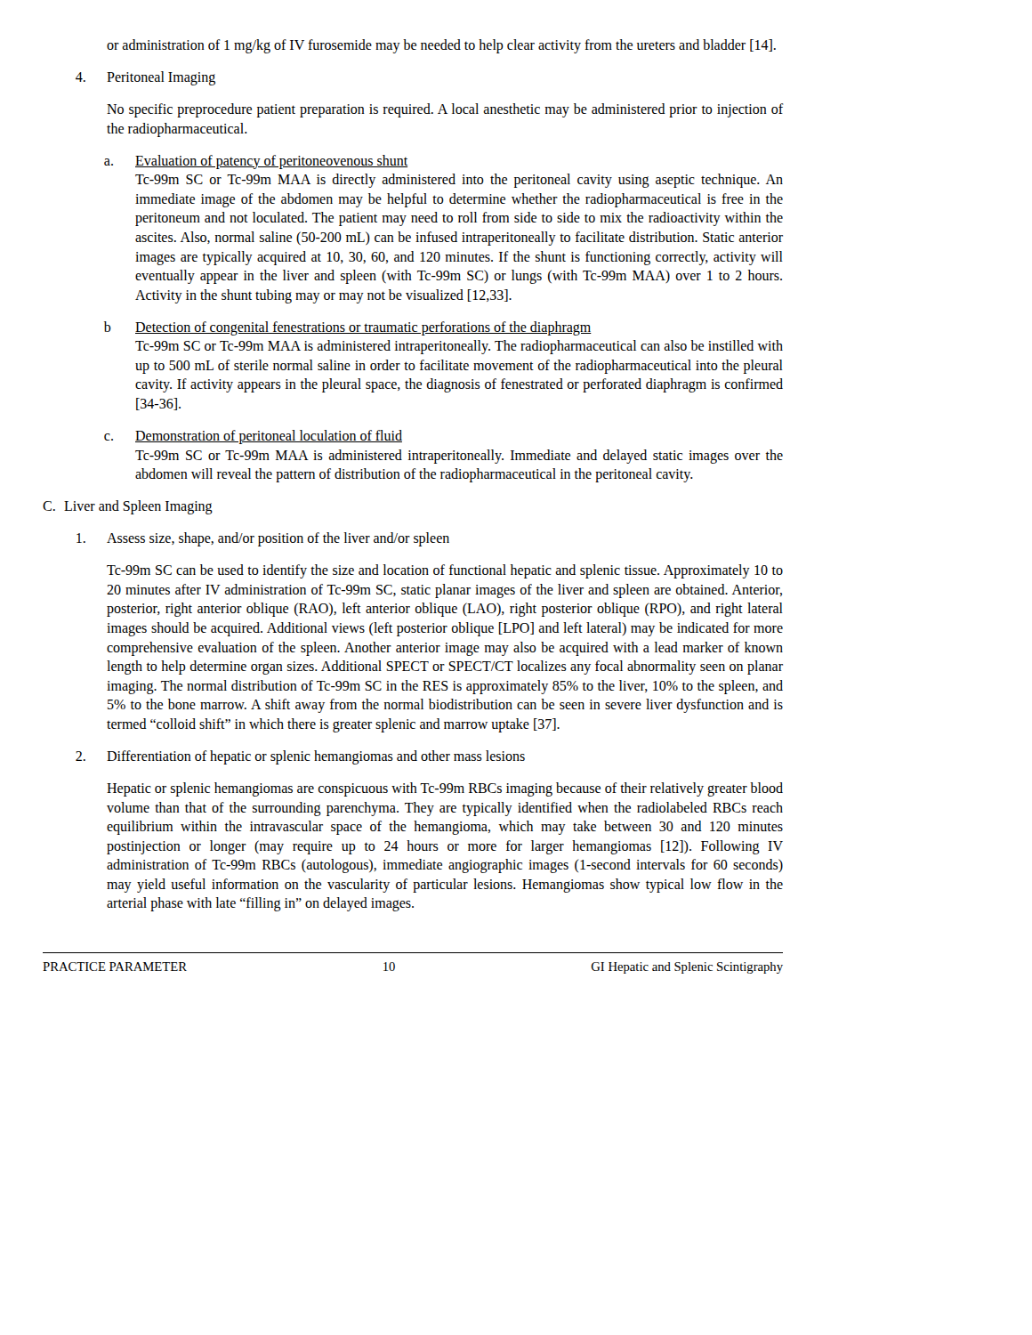or administration of 1 mg/kg of IV furosemide may be needed to help clear activity from the ureters and bladder [14].
4. Peritoneal Imaging
No specific preprocedure patient preparation is required. A local anesthetic may be administered prior to injection of the radiopharmaceutical.
a. Evaluation of patency of peritoneovenous shunt
Tc-99m SC or Tc-99m MAA is directly administered into the peritoneal cavity using aseptic technique. An immediate image of the abdomen may be helpful to determine whether the radiopharmaceutical is free in the peritoneum and not loculated. The patient may need to roll from side to side to mix the radioactivity within the ascites. Also, normal saline (50-200 mL) can be infused intraperitoneally to facilitate distribution. Static anterior images are typically acquired at 10, 30, 60, and 120 minutes. If the shunt is functioning correctly, activity will eventually appear in the liver and spleen (with Tc-99m SC) or lungs (with Tc-99m MAA) over 1 to 2 hours. Activity in the shunt tubing may or may not be visualized [12,33].
bDetection of congenital fenestrations or traumatic perforations of the diaphragm
Tc-99m SC or Tc-99m MAA is administered intraperitoneally. The radiopharmaceutical can also be instilled with up to 500 mL of sterile normal saline in order to facilitate movement of the radiopharmaceutical into the pleural cavity. If activity appears in the pleural space, the diagnosis of fenestrated or perforated diaphragm is confirmed [34-36].
c. Demonstration of peritoneal loculation of fluid
Tc-99m SC or Tc-99m MAA is administered intraperitoneally. Immediate and delayed static images over the abdomen will reveal the pattern of distribution of the radiopharmaceutical in the peritoneal cavity.
C. Liver and Spleen Imaging
1. Assess size, shape, and/or position of the liver and/or spleen
Tc-99m SC can be used to identify the size and location of functional hepatic and splenic tissue. Approximately 10 to 20 minutes after IV administration of Tc-99m SC, static planar images of the liver and spleen are obtained. Anterior, posterior, right anterior oblique (RAO), left anterior oblique (LAO), right posterior oblique (RPO), and right lateral images should be acquired. Additional views (left posterior oblique [LPO] and left lateral) may be indicated for more comprehensive evaluation of the spleen. Another anterior image may also be acquired with a lead marker of known length to help determine organ sizes. Additional SPECT or SPECT/CT localizes any focal abnormality seen on planar imaging. The normal distribution of Tc-99m SC in the RES is approximately 85% to the liver, 10% to the spleen, and 5% to the bone marrow. A shift away from the normal biodistribution can be seen in severe liver dysfunction and is termed “colloid shift” in which there is greater splenic and marrow uptake [37].
2. Differentiation of hepatic or splenic hemangiomas and other mass lesions
Hepatic or splenic hemangiomas are conspicuous with Tc-99m RBCs imaging because of their relatively greater blood volume than that of the surrounding parenchyma. They are typically identified when the radiolabeled RBCs reach equilibrium within the intravascular space of the hemangioma, which may take between 30 and 120 minutes postinjection or longer (may require up to 24 hours or more for larger hemangiomas [12]). Following IV administration of Tc-99m RBCs (autologous), immediate angiographic images (1-second intervals for 60 seconds) may yield useful information on the vascularity of particular lesions. Hemangiomas show typical low flow in the arterial phase with late “filling in” on delayed images.
PRACTICE PARAMETER 10 GI Hepatic and Splenic Scintigraphy